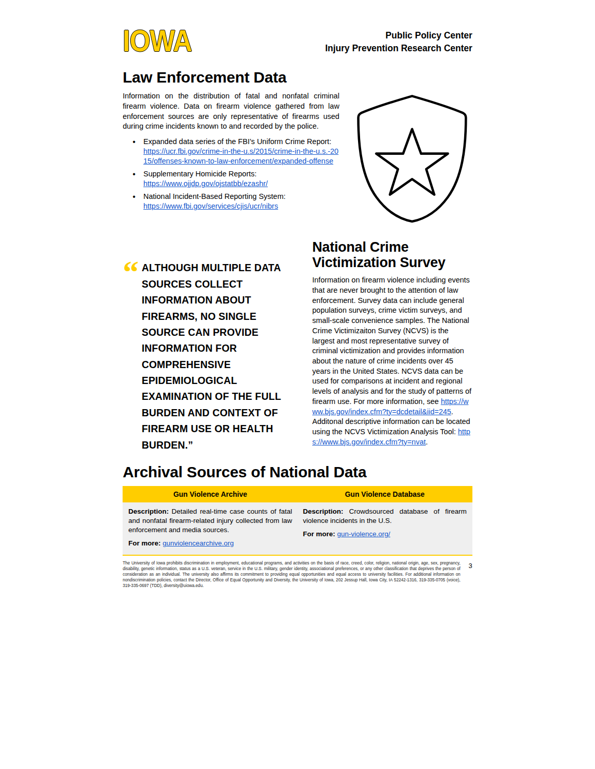IOWA
Public Policy Center
Injury Prevention Research Center
Law Enforcement Data
Information on the distribution of fatal and nonfatal criminal firearm violence. Data on firearm violence gathered from law enforcement sources are only representative of firearms used during crime incidents known to and recorded by the police.
Expanded data series of the FBI’s Uniform Crime Report:
https://ucr.fbi.gov/crime-in-the-u.s/2015/crime-in-the-u.s.-2015/offenses-known-to-law-enforcement/expanded-offense
Supplementary Homicide Reports:
https://www.ojjdp.gov/ojstatbb/ezashr/
National Incident-Based Reporting System:
https://www.fbi.gov/services/cjis/ucr/nibrs
“
Although multiple data sources collect information about firearms, no single source can provide information for comprehensive epidemiological examination of the full burden and context of firearm use or health burden.”
National Crime Victimization Survey
Information on firearm violence including events that are never brought to the attention of law enforcement. Survey data can include general population surveys, crime victim surveys, and small-scale convenience samples. The National Crime Victimizaiton Survey (NCVS) is the largest and most representative survey of criminal victimization and provides information about the nature of crime incidents over 45 years in the United States. NCVS data can be used for comparisons at incident and regional levels of analysis and for the study of patterns of firearm use. For more information, see https://www.bjs.gov/index.cfm?ty=dcdetail&iid=245. Additonal descriptive information can be located using the NCVS Victimization Analysis Tool: https://www.bjs.gov/index.cfm?ty=nvat.
Archival Sources of National Data
| Gun Violence Archive | Gun Violence Database |
| --- | --- |
| Description: Detailed real-time case counts of fatal and nonfatal firearm-related injury collected from law enforcement and media sources. For more: gunviolencearchive.org | Description: Crowdsourced database of firearm violence incidents in the U.S. For more: gun-violence.org/ |
The University of Iowa prohibits discrimination in employment, educational programs, and activities on the basis of race, creed, color, religion, national origin, age, sex, pregnancy, disability, genetic information, status as a U.S. veteran, service in the U.S. military, gender identity, associational preferences, or any other classification that deprives the person of consideration as an individual. The university also affirms its commitment to providing equal opportunities and equal access to university facilities. For additional information on nondiscrimination policies, contact the Director, Office of Equal Opportunity and Diversity, the University of Iowa, 202 Jessup Hall, Iowa City, IA 52242-1316, 319-335-0705 (voice), 319-335-0697 (TDD), diversity@uiowa.edu.
3